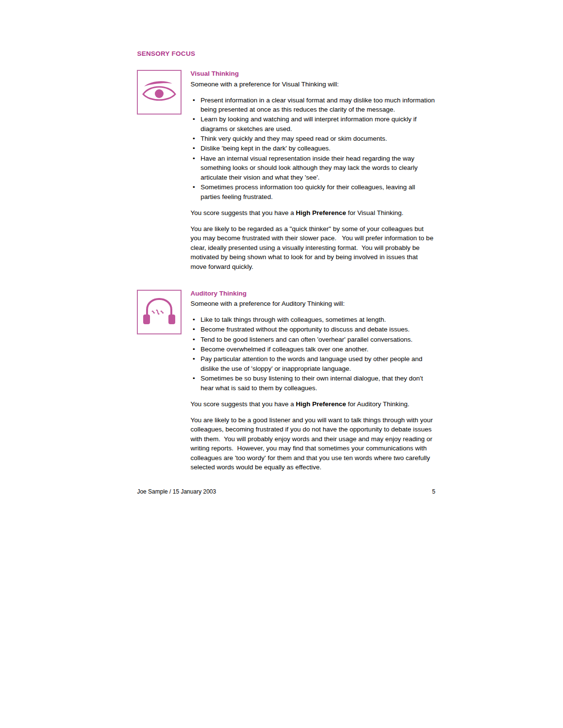SENSORY FOCUS
Visual Thinking
Someone with a preference for Visual Thinking will:
Present information in a clear visual format and may dislike too much information being presented at once as this reduces the clarity of the message.
Learn by looking and watching and will interpret information more quickly if diagrams or sketches are used.
Think very quickly and they may speed read or skim documents.
Dislike 'being kept in the dark' by colleagues.
Have an internal visual representation inside their head regarding the way something looks or should look although they may lack the words to clearly articulate their vision and what they 'see'.
Sometimes process information too quickly for their colleagues, leaving all parties feeling frustrated.
You score suggests that you have a High Preference for Visual Thinking.
You are likely to be regarded as a "quick thinker" by some of your colleagues but you may become frustrated with their slower pace. You will prefer information to be clear, ideally presented using a visually interesting format. You will probably be motivated by being shown what to look for and by being involved in issues that move forward quickly.
Auditory Thinking
Someone with a preference for Auditory Thinking will:
Like to talk things through with colleagues, sometimes at length.
Become frustrated without the opportunity to discuss and debate issues.
Tend to be good listeners and can often 'overhear' parallel conversations.
Become overwhelmed if colleagues talk over one another.
Pay particular attention to the words and language used by other people and dislike the use of 'sloppy' or inappropriate language.
Sometimes be so busy listening to their own internal dialogue, that they don't hear what is said to them by colleagues.
You score suggests that you have a High Preference for Auditory Thinking.
You are likely to be a good listener and you will want to talk things through with your colleagues, becoming frustrated if you do not have the opportunity to debate issues with them. You will probably enjoy words and their usage and may enjoy reading or writing reports. However, you may find that sometimes your communications with colleagues are 'too wordy' for them and that you use ten words where two carefully selected words would be equally as effective.
Joe Sample / 15 January 2003
5